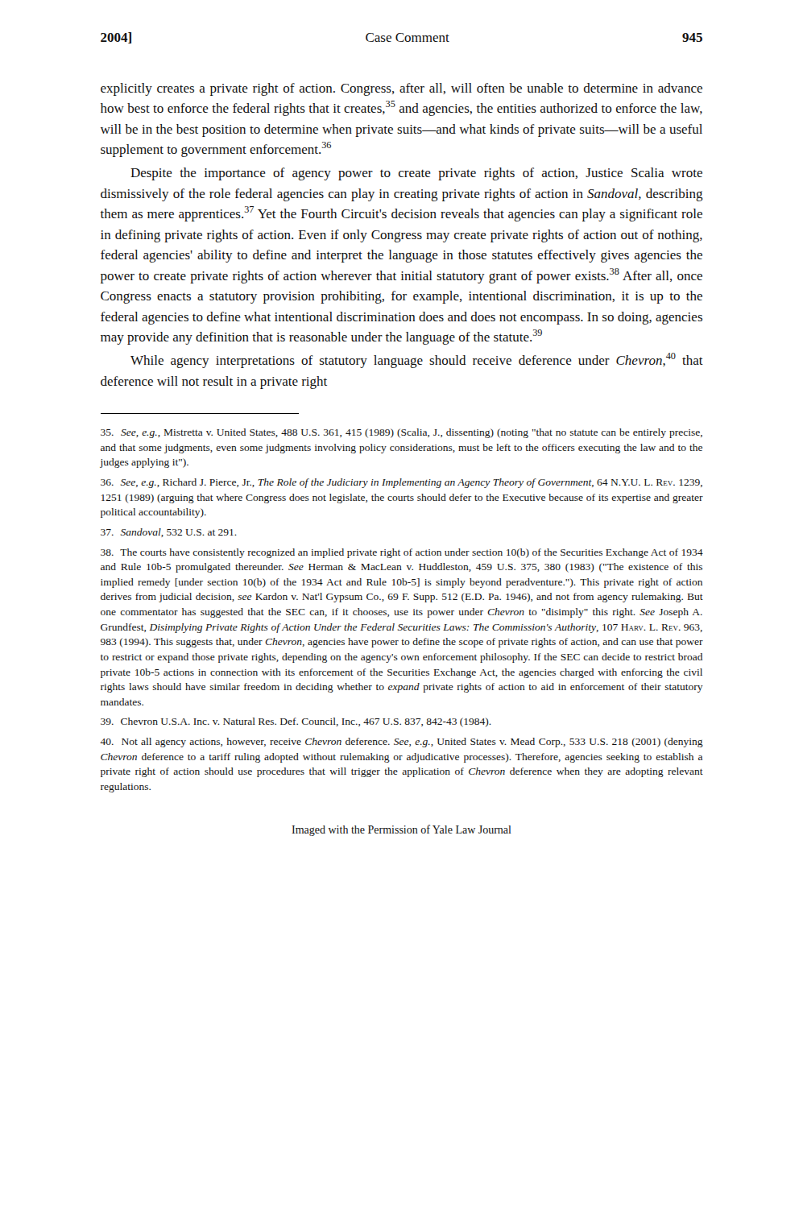2004] Case Comment 945
explicitly creates a private right of action. Congress, after all, will often be unable to determine in advance how best to enforce the federal rights that it creates,35 and agencies, the entities authorized to enforce the law, will be in the best position to determine when private suits—and what kinds of private suits—will be a useful supplement to government enforcement.36
Despite the importance of agency power to create private rights of action, Justice Scalia wrote dismissively of the role federal agencies can play in creating private rights of action in Sandoval, describing them as mere apprentices.37 Yet the Fourth Circuit's decision reveals that agencies can play a significant role in defining private rights of action. Even if only Congress may create private rights of action out of nothing, federal agencies' ability to define and interpret the language in those statutes effectively gives agencies the power to create private rights of action wherever that initial statutory grant of power exists.38 After all, once Congress enacts a statutory provision prohibiting, for example, intentional discrimination, it is up to the federal agencies to define what intentional discrimination does and does not encompass. In so doing, agencies may provide any definition that is reasonable under the language of the statute.39
While agency interpretations of statutory language should receive deference under Chevron,40 that deference will not result in a private right
35. See, e.g., Mistretta v. United States, 488 U.S. 361, 415 (1989) (Scalia, J., dissenting) (noting "that no statute can be entirely precise, and that some judgments, even some judgments involving policy considerations, must be left to the officers executing the law and to the judges applying it").
36. See, e.g., Richard J. Pierce, Jr., The Role of the Judiciary in Implementing an Agency Theory of Government, 64 N.Y.U. L. Rev. 1239, 1251 (1989) (arguing that where Congress does not legislate, the courts should defer to the Executive because of its expertise and greater political accountability).
37. Sandoval, 532 U.S. at 291.
38. The courts have consistently recognized an implied private right of action under section 10(b) of the Securities Exchange Act of 1934 and Rule 10b-5 promulgated thereunder. See Herman & MacLean v. Huddleston, 459 U.S. 375, 380 (1983) ("The existence of this implied remedy [under section 10(b) of the 1934 Act and Rule 10b-5] is simply beyond peradventure."). This private right of action derives from judicial decision, see Kardon v. Nat'l Gypsum Co., 69 F. Supp. 512 (E.D. Pa. 1946), and not from agency rulemaking. But one commentator has suggested that the SEC can, if it chooses, use its power under Chevron to "disimply" this right. See Joseph A. Grundfest, Disimplying Private Rights of Action Under the Federal Securities Laws: The Commission's Authority, 107 Harv. L. Rev. 963, 983 (1994). This suggests that, under Chevron, agencies have power to define the scope of private rights of action, and can use that power to restrict or expand those private rights, depending on the agency's own enforcement philosophy. If the SEC can decide to restrict broad private 10b-5 actions in connection with its enforcement of the Securities Exchange Act, the agencies charged with enforcing the civil rights laws should have similar freedom in deciding whether to expand private rights of action to aid in enforcement of their statutory mandates.
39. Chevron U.S.A. Inc. v. Natural Res. Def. Council, Inc., 467 U.S. 837, 842-43 (1984).
40. Not all agency actions, however, receive Chevron deference. See, e.g., United States v. Mead Corp., 533 U.S. 218 (2001) (denying Chevron deference to a tariff ruling adopted without rulemaking or adjudicative processes). Therefore, agencies seeking to establish a private right of action should use procedures that will trigger the application of Chevron deference when they are adopting relevant regulations.
Imaged with the Permission of Yale Law Journal